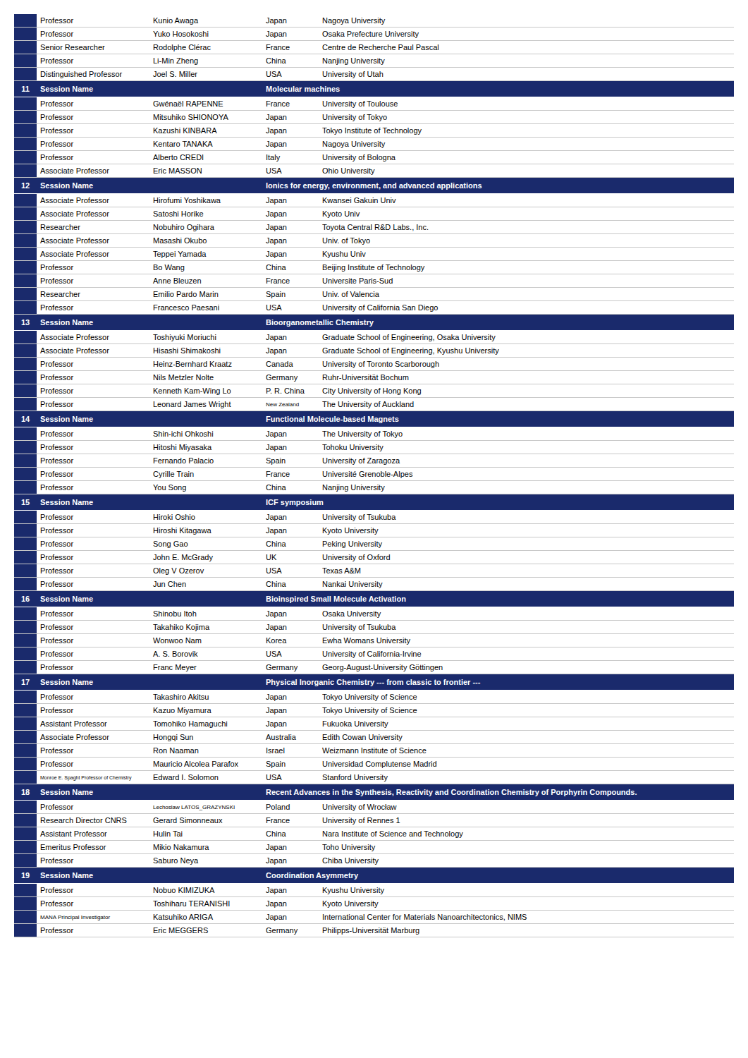| | Professor | Kunio Awaga | Japan | Nagoya University |
| | Professor | Yuko Hosokoshi | Japan | Osaka Prefecture University |
| | Senior Researcher | Rodolphe Clérac | France | Centre de Recherche Paul Pascal |
| | Professor | Li-Min Zheng | China | Nanjing University |
| | Distinguished Professor | Joel S. Miller | USA | University of Utah |
| 11 | Session Name | | Molecular machines |
| | Professor | Gwénaël RAPENNE | France | University of Toulouse |
| | Professor | Mitsuhiko SHIONOYA | Japan | University of Tokyo |
| | Professor | Kazushi KINBARA | Japan | Tokyo Institute of Technology |
| | Professor | Kentaro TANAKA | Japan | Nagoya University |
| | Professor | Alberto CREDI | Italy | University of Bologna |
| | Associate Professor | Eric MASSON | USA | Ohio University |
| 12 | Session Name | | Ionics for energy, environment, and advanced applications |
| | Associate Professor | Hirofumi Yoshikawa | Japan | Kwansei Gakuin Univ |
| | Associate Professor | Satoshi Horike | Japan | Kyoto Univ |
| | Researcher | Nobuhiro Ogihara | Japan | Toyota Central R&D Labs., Inc. |
| | Associate Professor | Masashi Okubo | Japan | Univ. of Tokyo |
| | Associate Professor | Teppei Yamada | Japan | Kyushu Univ |
| | Professor | Bo Wang | China | Beijing Institute of Technology |
| | Professor | Anne Bleuzen | France | Universite Paris-Sud |
| | Researcher | Emilio Pardo Marin | Spain | Univ. of Valencia |
| | Professor | Francesco Paesani | USA | University of California San Diego |
| 13 | Session Name | | Bioorganometallic Chemistry |
| | Associate Professor | Toshiyuki Moriuchi | Japan | Graduate School of Engineering, Osaka University |
| | Associate Professor | Hisashi Shimakoshi | Japan | Graduate School of Engineering, Kyushu University |
| | Professor | Heinz-Bernhard Kraatz | Canada | University of Toronto Scarborough |
| | Professor | Nils Metzler Nolte | Germany | Ruhr-Universität Bochum |
| | Professor | Kenneth Kam-Wing Lo | P. R. China | City University of Hong Kong |
| | Professor | Leonard James Wright | New Zealand | The University of Auckland |
| 14 | Session Name | | Functional Molecule-based Magnets |
| | Professor | Shin-ichi Ohkoshi | Japan | The University of Tokyo |
| | Professor | Hitoshi Miyasaka | Japan | Tohoku University |
| | Professor | Fernando Palacio | Spain | University of Zaragoza |
| | Professor | Cyrille Train | France | Université Grenoble-Alpes |
| | Professor | You Song | China | Nanjing University |
| 15 | Session Name | | ICF symposium |
| | Professor | Hiroki Oshio | Japan | University of Tsukuba |
| | Professor | Hiroshi Kitagawa | Japan | Kyoto University |
| | Professor | Song Gao | China | Peking University |
| | Professor | John E. McGrady | UK | University of Oxford |
| | Professor | Oleg V Ozerov | USA | Texas A&M |
| | Professor | Jun Chen | China | Nankai University |
| 16 | Session Name | | Bioinspired Small Molecule Activation |
| | Professor | Shinobu Itoh | Japan | Osaka University |
| | Professor | Takahiko Kojima | Japan | University of Tsukuba |
| | Professor | Wonwoo Nam | Korea | Ewha Womans University |
| | Professor | A. S. Borovik | USA | University of California-Irvine |
| | Professor | Franc Meyer | Germany | Georg-August-University Göttingen |
| 17 | Session Name | | Physical Inorganic Chemistry --- from classic to frontier --- |
| | Professor | Takashiro Akitsu | Japan | Tokyo University of Science |
| | Professor | Kazuo Miyamura | Japan | Tokyo University of Science |
| | Assistant Professor | Tomohiko Hamaguchi | Japan | Fukuoka University |
| | Associate Professor | Hongqi Sun | Australia | Edith Cowan University |
| | Professor | Ron Naaman | Israel | Weizmann Institute of Science |
| | Professor | Mauricio Alcolea Parafox | Spain | Universidad Complutense Madrid |
| | Monroe E. Spaght Professor of Chemistry | Edward I. Solomon | USA | Stanford University |
| 18 | Session Name | | Recent Advances in the Synthesis, Reactivity and Coordination Chemistry of Porphyrin Compounds. |
| | Professor | Lechoslaw LATOS_GRAZYNSKI | Poland | University of Wrocław |
| | Research Director CNRS | Gerard Simonneaux | France | University of Rennes 1 |
| | Assistant Professor | Hulin Tai | China | Nara Institute of Science and Technology |
| | Emeritus Professor | Mikio Nakamura | Japan | Toho University |
| | Professor | Saburo Neya | Japan | Chiba University |
| 19 | Session Name | | Coordination Asymmetry |
| | Professor | Nobuo KIMIZUKA | Japan | Kyushu University |
| | Professor | Toshiharu TERANISHI | Japan | Kyoto University |
| | MANA Principal Investigator | Katsuhiko ARIGA | Japan | International Center for Materials Nanoarchitectonics, NIMS |
| | Professor | Eric MEGGERS | Germany | Philipps-Universität Marburg |